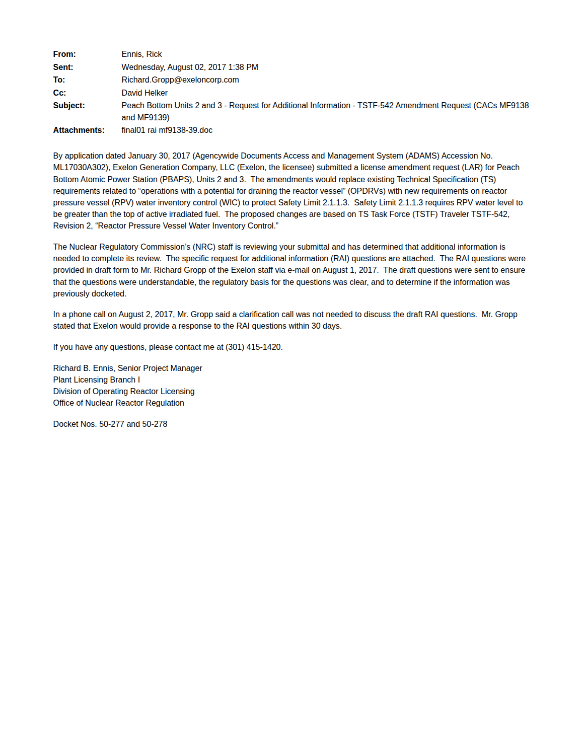| From: | Ennis, Rick |
| Sent: | Wednesday, August 02, 2017 1:38 PM |
| To: | Richard.Gropp@exeloncorp.com |
| Cc: | David Helker |
| Subject: | Peach Bottom Units 2 and 3 - Request for Additional Information - TSTF-542 Amendment Request (CACs MF9138 and MF9139) |
| Attachments: | final01 rai mf9138-39.doc |
By application dated January 30, 2017 (Agencywide Documents Access and Management System (ADAMS) Accession No. ML17030A302), Exelon Generation Company, LLC (Exelon, the licensee) submitted a license amendment request (LAR) for Peach Bottom Atomic Power Station (PBAPS), Units 2 and 3. The amendments would replace existing Technical Specification (TS) requirements related to “operations with a potential for draining the reactor vessel” (OPDRVs) with new requirements on reactor pressure vessel (RPV) water inventory control (WIC) to protect Safety Limit 2.1.1.3. Safety Limit 2.1.1.3 requires RPV water level to be greater than the top of active irradiated fuel. The proposed changes are based on TS Task Force (TSTF) Traveler TSTF-542, Revision 2, “Reactor Pressure Vessel Water Inventory Control.”
The Nuclear Regulatory Commission’s (NRC) staff is reviewing your submittal and has determined that additional information is needed to complete its review. The specific request for additional information (RAI) questions are attached. The RAI questions were provided in draft form to Mr. Richard Gropp of the Exelon staff via e-mail on August 1, 2017. The draft questions were sent to ensure that the questions were understandable, the regulatory basis for the questions was clear, and to determine if the information was previously docketed.
In a phone call on August 2, 2017, Mr. Gropp said a clarification call was not needed to discuss the draft RAI questions. Mr. Gropp stated that Exelon would provide a response to the RAI questions within 30 days.
If you have any questions, please contact me at (301) 415-1420.
Richard B. Ennis, Senior Project Manager
Plant Licensing Branch I
Division of Operating Reactor Licensing
Office of Nuclear Reactor Regulation
Docket Nos. 50-277 and 50-278